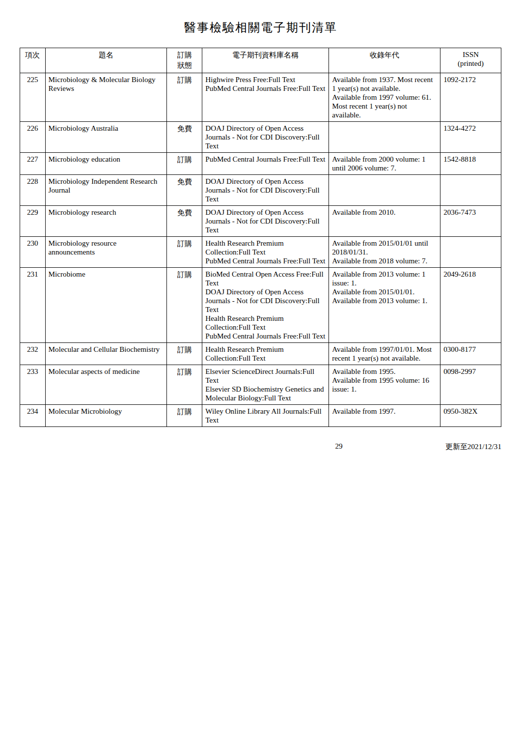醫事檢驗相關電子期刊清單
| 項次 | 題名 | 訂購 狀態 | 電子期刊資料庫名稱 | 收錄年代 | ISSN (printed) |
| --- | --- | --- | --- | --- | --- |
| 225 | Microbiology & Molecular Biology Reviews | 訂購 | Highwire Press Free:Full Text PubMed Central Journals Free:Full Text | Available from 1937. Most recent 1 year(s) not available. Available from 1997 volume: 61. Most recent 1 year(s) not available. | 1092-2172 |
| 226 | Microbiology Australia | 免費 | DOAJ Directory of Open Access Journals - Not for CDI Discovery:Full Text | | 1324-4272 |
| 227 | Microbiology education | 訂購 | PubMed Central Journals Free:Full Text | Available from 2000 volume: 1 until 2006 volume: 7. | 1542-8818 |
| 228 | Microbiology Independent Research Journal | 免費 | DOAJ Directory of Open Access Journals - Not for CDI Discovery:Full Text | | |
| 229 | Microbiology research | 免費 | DOAJ Directory of Open Access Journals - Not for CDI Discovery:Full Text | Available from 2010. | 2036-7473 |
| 230 | Microbiology resource announcements | 訂購 | Health Research Premium Collection:Full Text PubMed Central Journals Free:Full Text | Available from 2015/01/01 until 2018/01/31. Available from 2018 volume: 7. | |
| 231 | Microbiome | 訂購 | BioMed Central Open Access Free:Full Text DOAJ Directory of Open Access Journals - Not for CDI Discovery:Full Text Health Research Premium Collection:Full Text PubMed Central Journals Free:Full Text | Available from 2013 volume: 1 issue: 1. Available from 2015/01/01. Available from 2013 volume: 1. | 2049-2618 |
| 232 | Molecular and Cellular Biochemistry | 訂購 | Health Research Premium Collection:Full Text | Available from 1997/01/01. Most recent 1 year(s) not available. | 0300-8177 |
| 233 | Molecular aspects of medicine | 訂購 | Elsevier ScienceDirect Journals:Full Text Elsevier SD Biochemistry Genetics and Molecular Biology:Full Text | Available from 1995. Available from 1995 volume: 16 issue: 1. | 0098-2997 |
| 234 | Molecular Microbiology | 訂購 | Wiley Online Library All Journals:Full Text | Available from 1997. | 0950-382X |
29
更新至2021/12/31